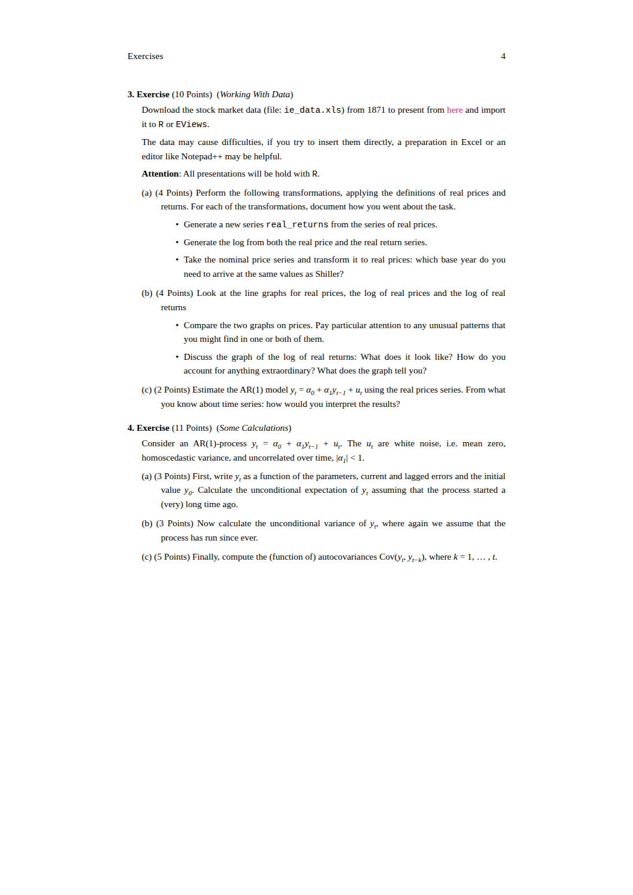Exercises 4
3. Exercise (10 Points) (Working With Data)
Download the stock market data (file: ie_data.xls) from 1871 to present from here and import it to R or EViews.
The data may cause difficulties, if you try to insert them directly, a preparation in Excel or an editor like Notepad++ may be helpful.
Attention: All presentations will be hold with R.
(a) (4 Points) Perform the following transformations, applying the definitions of real prices and returns. For each of the transformations, document how you went about the task.
Generate a new series real_returns from the series of real prices.
Generate the log from both the real price and the real return series.
Take the nominal price series and transform it to real prices: which base year do you need to arrive at the same values as Shiller?
(b) (4 Points) Look at the line graphs for real prices, the log of real prices and the log of real returns
Compare the two graphs on prices. Pay particular attention to any unusual patterns that you might find in one or both of them.
Discuss the graph of the log of real returns: What does it look like? How do you account for anything extraordinary? What does the graph tell you?
(c) (2 Points) Estimate the AR(1) model yt = α0 + α1yt−1 + ut using the real prices series. From what you know about time series: how would you interpret the results?
4. Exercise (11 Points) (Some Calculations)
Consider an AR(1)-process yt = α0 + α1yt−1 + ut. The ut are white noise, i.e. mean zero, homoscedastic variance, and uncorrelated over time, |α1| < 1.
(a) (3 Points) First, write yt as a function of the parameters, current and lagged errors and the initial value y0. Calculate the unconditional expectation of yt assuming that the process started a (very) long time ago.
(b) (3 Points) Now calculate the unconditional variance of yt, where again we assume that the process has run since ever.
(c) (5 Points) Finally, compute the (function of) autocovariances Cov(yt, yt−k), where k = 1, … , t.